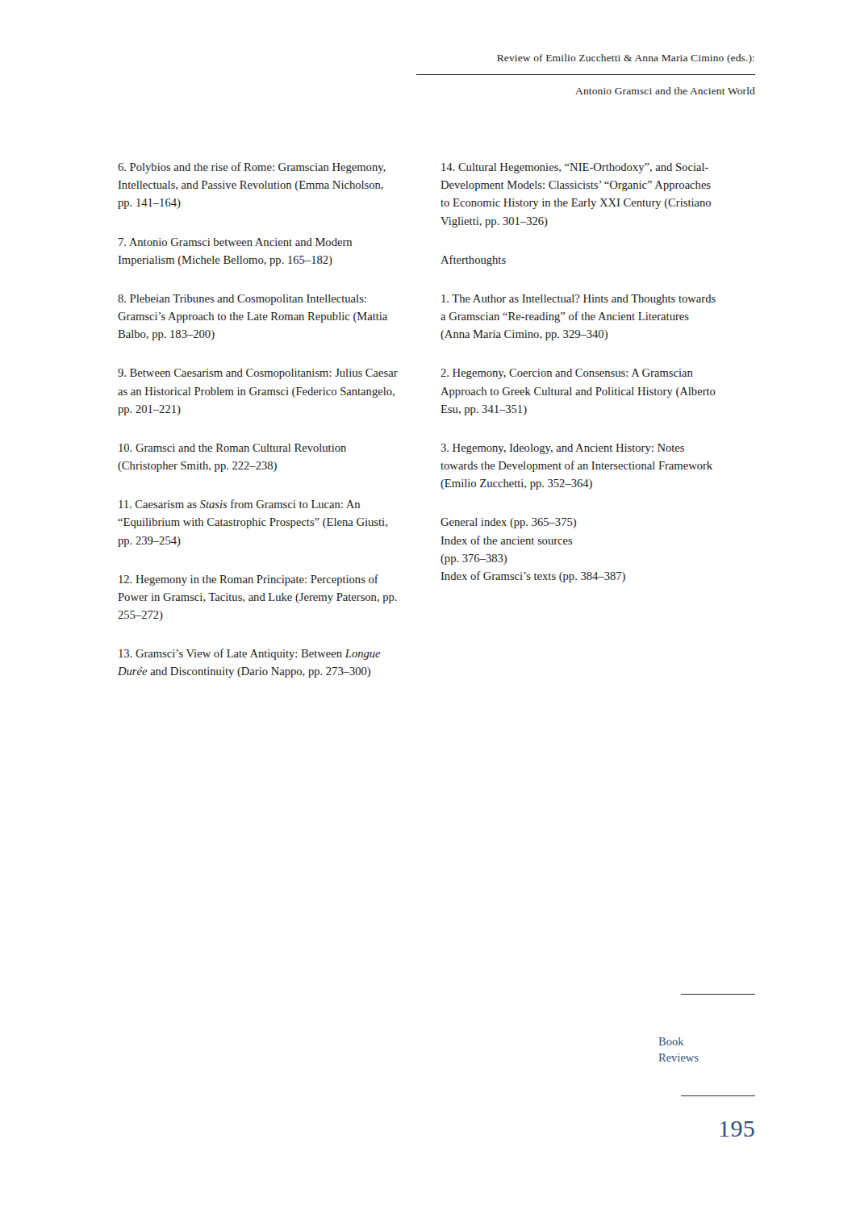Review of Emilio Zucchetti & Anna Maria Cimino (eds.):
Antonio Gramsci and the Ancient World
6. Polybios and the rise of Rome: Gramscian Hegemony, Intellectuals, and Passive Revolution (Emma Nicholson, pp. 141–164)
7. Antonio Gramsci between Ancient and Modern Imperialism (Michele Bellomo, pp. 165–182)
8. Plebeian Tribunes and Cosmopolitan Intellectuals: Gramsci’s Approach to the Late Roman Republic (Mattia Balbo, pp. 183–200)
9. Between Caesarism and Cosmopolitanism: Julius Caesar as an Historical Problem in Gramsci (Federico Santangelo, pp. 201–221)
10. Gramsci and the Roman Cultural Revolution (Christopher Smith, pp. 222–238)
11. Caesarism as Stasis from Gramsci to Lucan: An “Equilibrium with Catastrophic Prospects” (Elena Giusti, pp. 239–254)
12. Hegemony in the Roman Principate: Perceptions of Power in Gramsci, Tacitus, and Luke (Jeremy Paterson, pp. 255–272)
13. Gramsci’s View of Late Antiquity: Between Longue Durée and Discontinuity (Dario Nappo, pp. 273–300)
14. Cultural Hegemonies, “NIE-Orthodoxy”, and Social-Development Models: Classicists’ “Organic” Approaches to Economic History in the Early XXI Century (Cristiano Viglietti, pp. 301–326)
Afterthoughts
1. The Author as Intellectual? Hints and Thoughts towards a Gramscian “Re-reading” of the Ancient Literatures (Anna Maria Cimino, pp. 329–340)
2. Hegemony, Coercion and Consensus: A Gramscian Approach to Greek Cultural and Political History (Alberto Esu, pp. 341–351)
3. Hegemony, Ideology, and Ancient History: Notes towards the Development of an Intersectional Framework (Emilio Zucchetti, pp. 352–364)
General index (pp. 365–375)
Index of the ancient sources
(pp. 376–383)
Index of Gramsci’s texts (pp. 384–387)
Book
Reviews
195